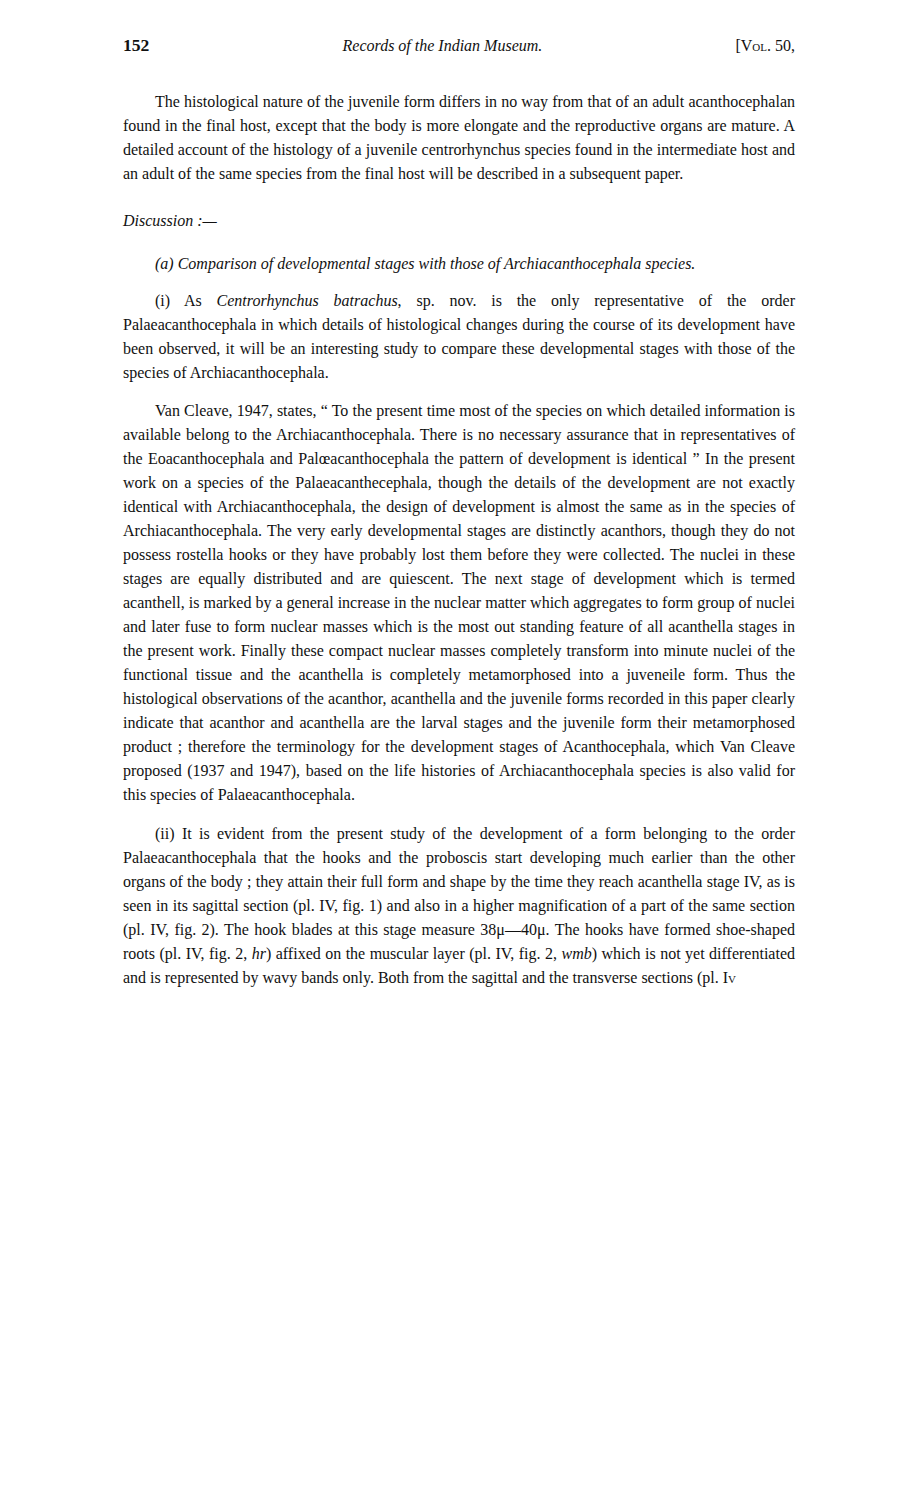152 Records of the Indian Museum. [Vol. 50,
The histological nature of the juvenile form differs in no way from that of an adult acanthocephalan found in the final host, except that the body is more elongate and the reproductive organs are mature. A detailed account of the histology of a juvenile centrorhynchus species found in the intermediate host and an adult of the same species from the final host will be described in a subsequent paper.
Discussion :—
(a) Comparison of developmental stages with those of Archiacanthocephala species.
(i) As Centrorhynchus batrachus, sp. nov. is the only representative of the order Palaeacanthocephala in which details of histological changes during the course of its development have been observed, it will be an interesting study to compare these developmental stages with those of the species of Archiacanthocephala.
Van Cleave, 1947, states, “ To the present time most of the species on which detailed information is available belong to the Archiacanthocephala. There is no necessary assurance that in representatives of the Eoacanthocephala and Palœacanthocephala the pattern of development is identical ” In the present work on a species of the Palaeacanthecephala, though the details of the development are not exactly identical with Archiacanthocephala, the design of development is almost the same as in the species of Archiacanthocephala. The very early developmental stages are distinctly acanthors, though they do not possess rostella hooks or they have probably lost them before they were collected. The nuclei in these stages are equally distributed and are quiescent. The next stage of development which is termed acanthell, is marked by a general increase in the nuclear matter which aggregates to form group of nuclei and later fuse to form nuclear masses which is the most out standing feature of all acanthella stages in the present work. Finally these compact nuclear masses completely transform into minute nuclei of the functional tissue and the acanthella is completely metamorphosed into a juveneile form. Thus the histological observations of the acanthor, acanthella and the juvenile forms recorded in this paper clearly indicate that acanthor and acanthella are the larval stages and the juvenile form their metamorphosed product ; therefore the terminology for the development stages of Acanthocephala, which Van Cleave proposed (1937 and 1947), based on the life histories of Archiacanthocephala species is also valid for this species of Palaeacanthocephala.
(ii) It is evident from the present study of the development of a form belonging to the order Palaeacanthocephala that the hooks and the proboscis start developing much earlier than the other organs of the body ; they attain their full form and shape by the time they reach acanthella stage IV, as is seen in its sagittal section (pl. IV, fig. 1) and also in a higher magnification of a part of the same section (pl. IV, fig. 2). The hook blades at this stage measure 38μ—40μ. The hooks have formed shoe-shaped roots (pl. IV, fig. 2, hr) affixed on the muscular layer (pl. IV, fig. 2, wmb) which is not yet differentiated and is represented by wavy bands only. Both from the sagittal and the transverse sections (pl. Iv